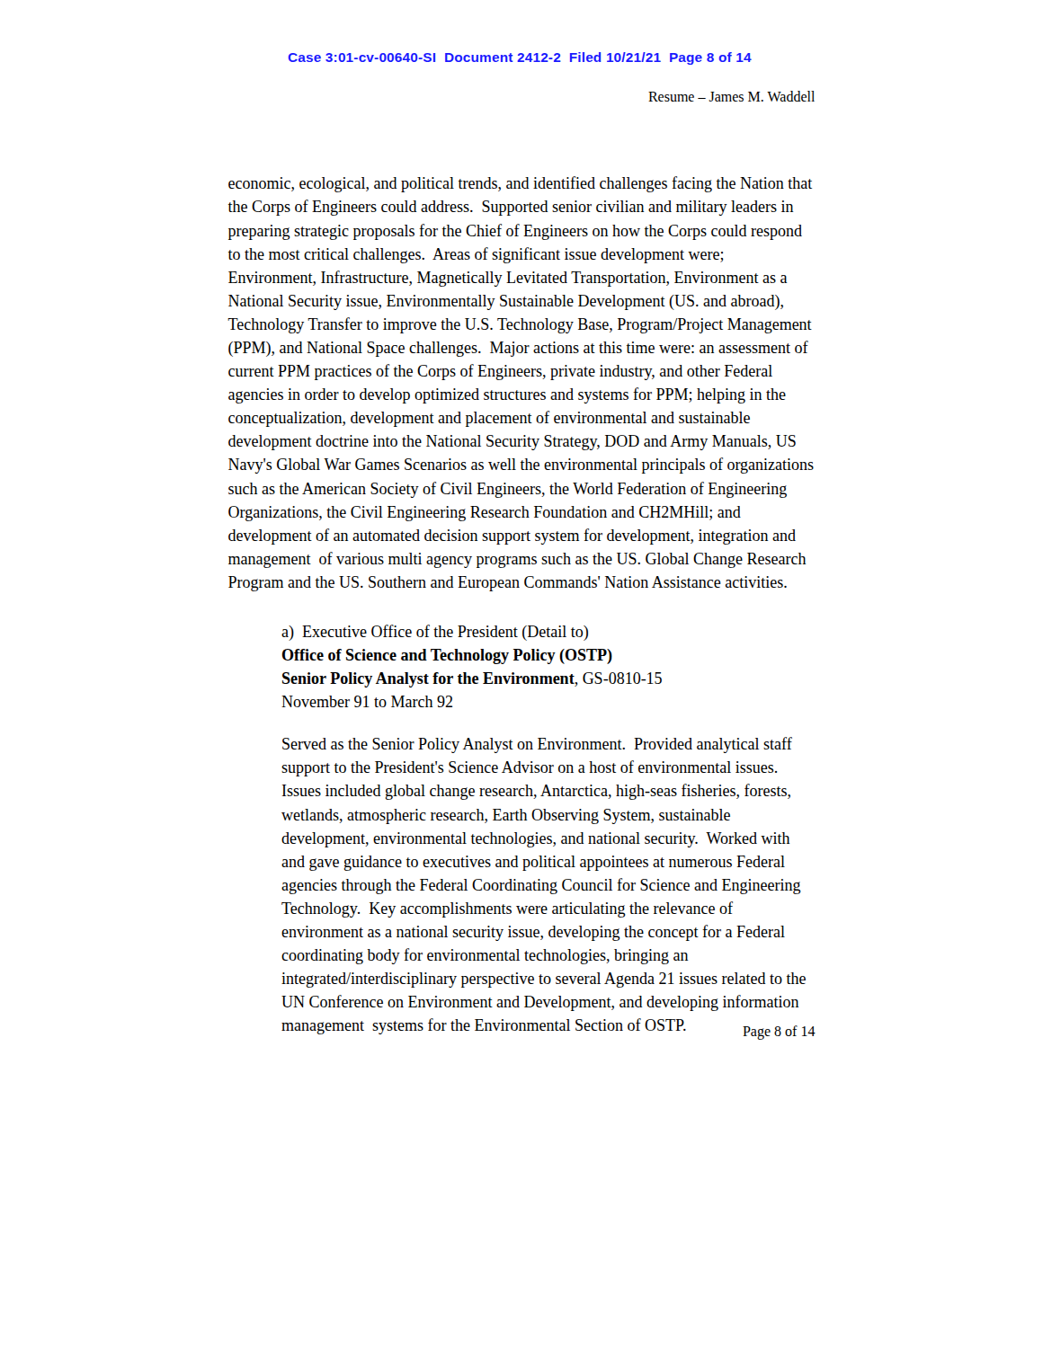Case 3:01-cv-00640-SI Document 2412-2 Filed 10/21/21 Page 8 of 14
Resume – James M. Waddell
economic, ecological, and political trends, and identified challenges facing the Nation that the Corps of Engineers could address. Supported senior civilian and military leaders in preparing strategic proposals for the Chief of Engineers on how the Corps could respond to the most critical challenges. Areas of significant issue development were; Environment, Infrastructure, Magnetically Levitated Transportation, Environment as a National Security issue, Environmentally Sustainable Development (US. and abroad), Technology Transfer to improve the U.S. Technology Base, Program/Project Management (PPM), and National Space challenges. Major actions at this time were: an assessment of current PPM practices of the Corps of Engineers, private industry, and other Federal agencies in order to develop optimized structures and systems for PPM; helping in the conceptualization, development and placement of environmental and sustainable development doctrine into the National Security Strategy, DOD and Army Manuals, US Navy's Global War Games Scenarios as well the environmental principals of organizations such as the American Society of Civil Engineers, the World Federation of Engineering Organizations, the Civil Engineering Research Foundation and CH2MHill; and development of an automated decision support system for development, integration and management of various multi agency programs such as the US. Global Change Research Program and the US. Southern and European Commands' Nation Assistance activities.
a) Executive Office of the President (Detail to)
Office of Science and Technology Policy (OSTP)
Senior Policy Analyst for the Environment, GS-0810-15
November 91 to March 92
Served as the Senior Policy Analyst on Environment. Provided analytical staff support to the President's Science Advisor on a host of environmental issues. Issues included global change research, Antarctica, high-seas fisheries, forests, wetlands, atmospheric research, Earth Observing System, sustainable development, environmental technologies, and national security. Worked with and gave guidance to executives and political appointees at numerous Federal agencies through the Federal Coordinating Council for Science and Engineering Technology. Key accomplishments were articulating the relevance of environment as a national security issue, developing the concept for a Federal coordinating body for environmental technologies, bringing an integrated/interdisciplinary perspective to several Agenda 21 issues related to the UN Conference on Environment and Development, and developing information management systems for the Environmental Section of OSTP.
Page 8 of 14